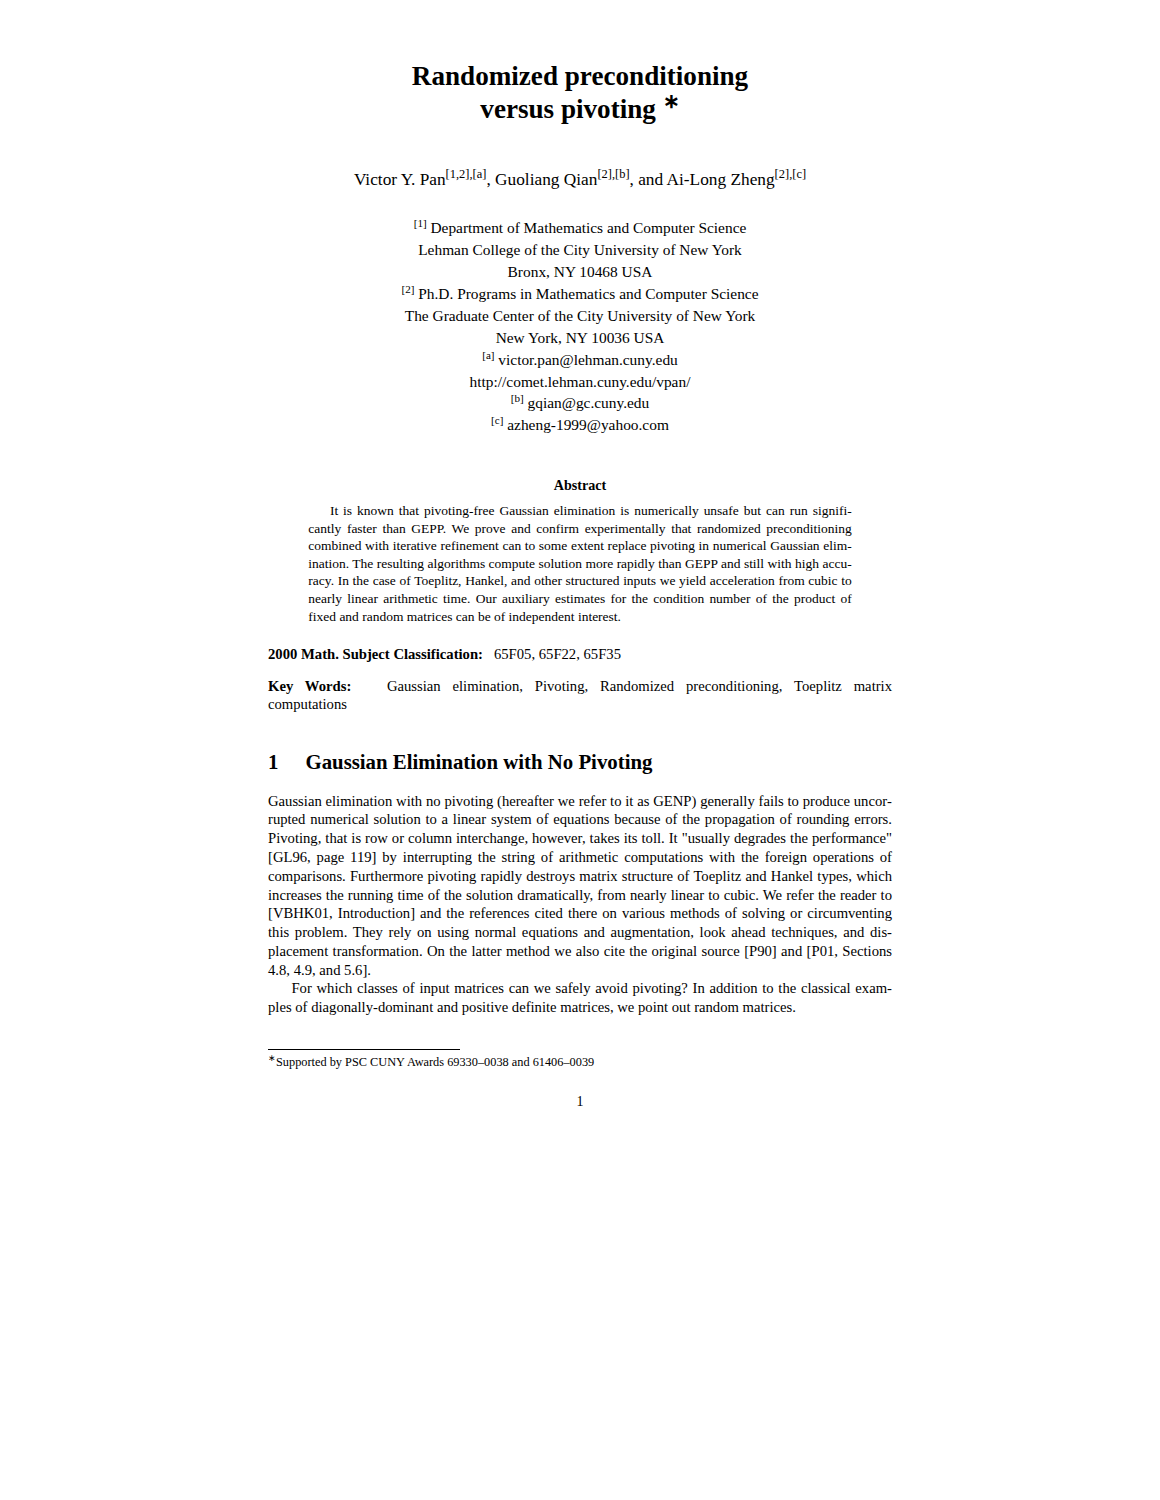Randomized preconditioning
versus pivoting ∗
Victor Y. Pan[1,2],[a], Guoliang Qian[2],[b], and Ai-Long Zheng[2],[c]
[1] Department of Mathematics and Computer Science
Lehman College of the City University of New York
Bronx, NY 10468 USA
[2] Ph.D. Programs in Mathematics and Computer Science
The Graduate Center of the City University of New York
New York, NY 10036 USA
[a] victor.pan@lehman.cuny.edu
http://comet.lehman.cuny.edu/vpan/
[b] gqian@gc.cuny.edu
[c] azheng-1999@yahoo.com
Abstract
It is known that pivoting-free Gaussian elimination is numerically unsafe but can run significantly faster than GEPP. We prove and confirm experimentally that randomized preconditioning combined with iterative refinement can to some extent replace pivoting in numerical Gaussian elimination. The resulting algorithms compute solution more rapidly than GEPP and still with high accuracy. In the case of Toeplitz, Hankel, and other structured inputs we yield acceleration from cubic to nearly linear arithmetic time. Our auxiliary estimates for the condition number of the product of fixed and random matrices can be of independent interest.
2000 Math. Subject Classification: 65F05, 65F22, 65F35
Key Words: Gaussian elimination, Pivoting, Randomized preconditioning, Toeplitz matrix computations
1 Gaussian Elimination with No Pivoting
Gaussian elimination with no pivoting (hereafter we refer to it as GENP) generally fails to produce uncorrupted numerical solution to a linear system of equations because of the propagation of rounding errors. Pivoting, that is row or column interchange, however, takes its toll. It "usually degrades the performance" [GL96, page 119] by interrupting the string of arithmetic computations with the foreign operations of comparisons. Furthermore pivoting rapidly destroys matrix structure of Toeplitz and Hankel types, which increases the running time of the solution dramatically, from nearly linear to cubic. We refer the reader to [VBHK01, Introduction] and the references cited there on various methods of solving or circumventing this problem. They rely on using normal equations and augmentation, look ahead techniques, and displacement transformation. On the latter method we also cite the original source [P90] and [P01, Sections 4.8, 4.9, and 5.6].
For which classes of input matrices can we safely avoid pivoting? In addition to the classical examples of diagonally-dominant and positive definite matrices, we point out random matrices.
∗Supported by PSC CUNY Awards 69330–0038 and 61406–0039
1